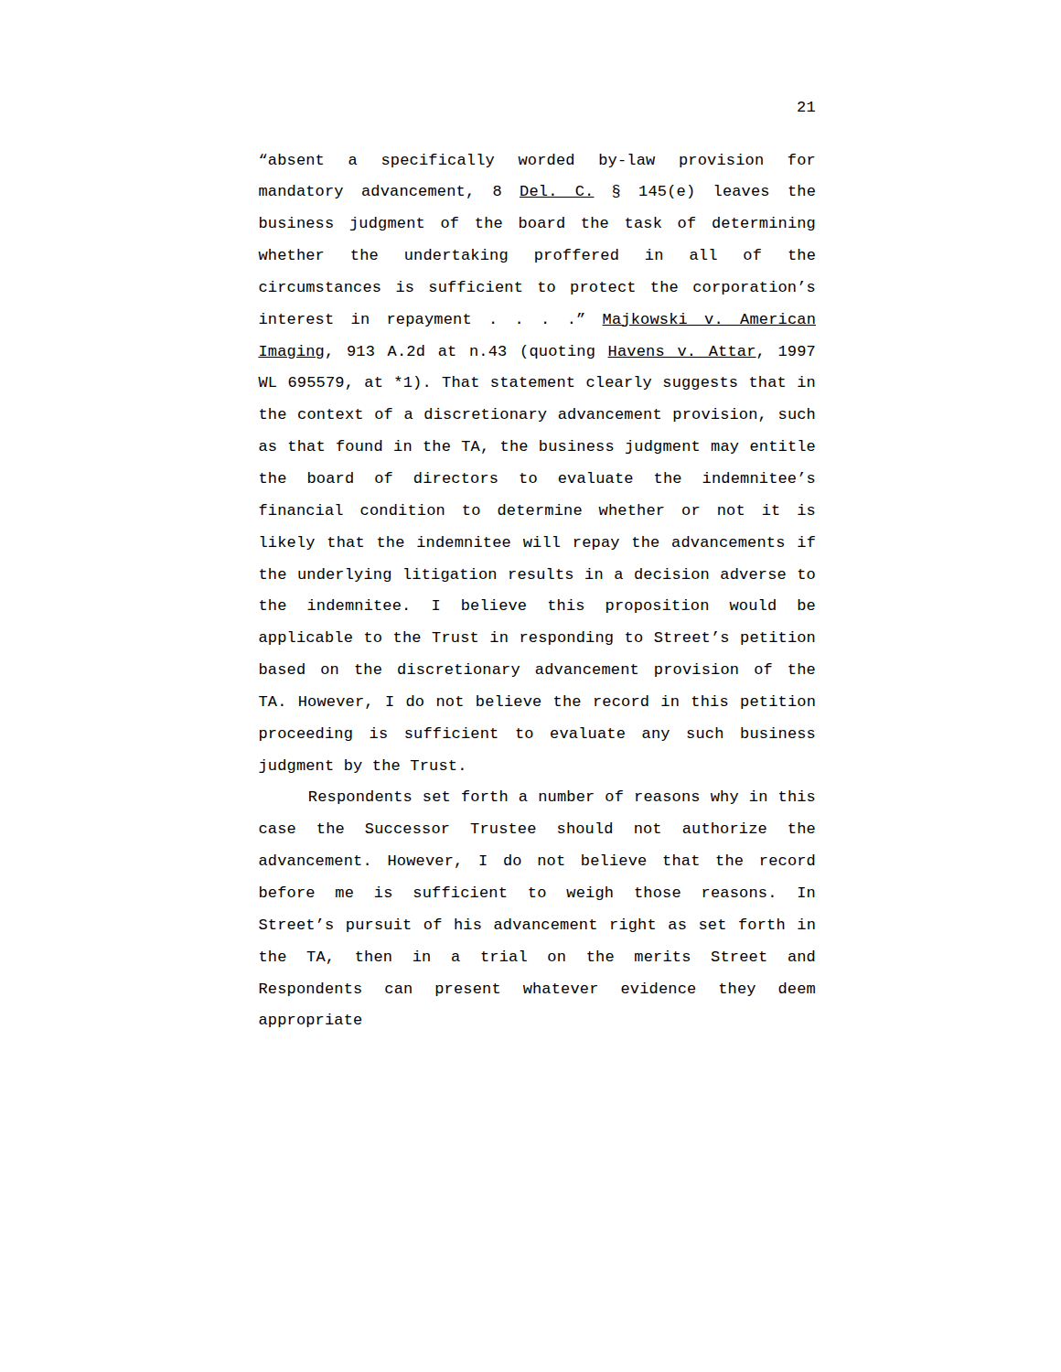21
“absent a specifically worded by-law provision for mandatory advancement, 8 Del. C. § 145(e) leaves the business judgment of the board the task of determining whether the undertaking proffered in all of the circumstances is sufficient to protect the corporation’s interest in repayment . . . .” Majkowski v. American Imaging, 913 A.2d at n.43 (quoting Havens v. Attar, 1997 WL 695579, at *1). That statement clearly suggests that in the context of a discretionary advancement provision, such as that found in the TA, the business judgment may entitle the board of directors to evaluate the indemnitee’s financial condition to determine whether or not it is likely that the indemnitee will repay the advancements if the underlying litigation results in a decision adverse to the indemnitee. I believe this proposition would be applicable to the Trust in responding to Street’s petition based on the discretionary advancement provision of the TA. However, I do not believe the record in this petition proceeding is sufficient to evaluate any such business judgment by the Trust.
Respondents set forth a number of reasons why in this case the Successor Trustee should not authorize the advancement. However, I do not believe that the record before me is sufficient to weigh those reasons. In Street’s pursuit of his advancement right as set forth in the TA, then in a trial on the merits Street and Respondents can present whatever evidence they deem appropriate